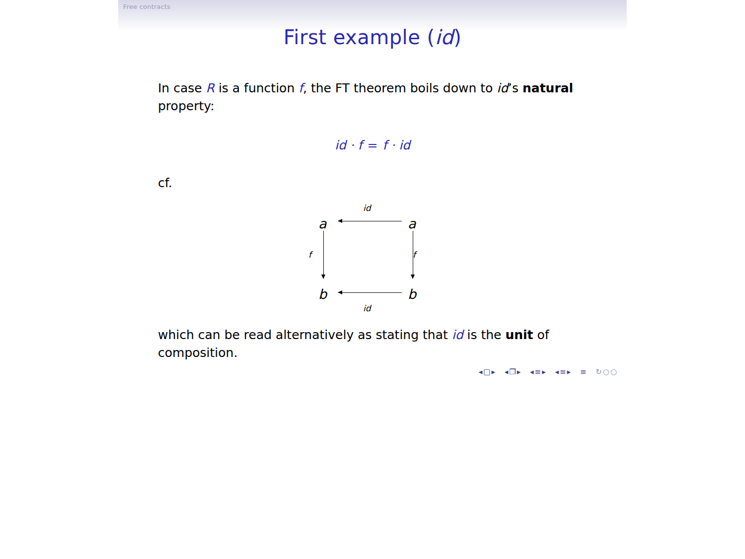Free contracts
First example (id)
In case R is a function f, the FT theorem boils down to id’s natural property:
id · f=f · id
cf.
a a b b id id f f
which can be read alternatively as stating that id is the unit of composition.
◂□▸ ◂❐▸ ◂≡▸ ◂≡▸ ≡ ↻○○